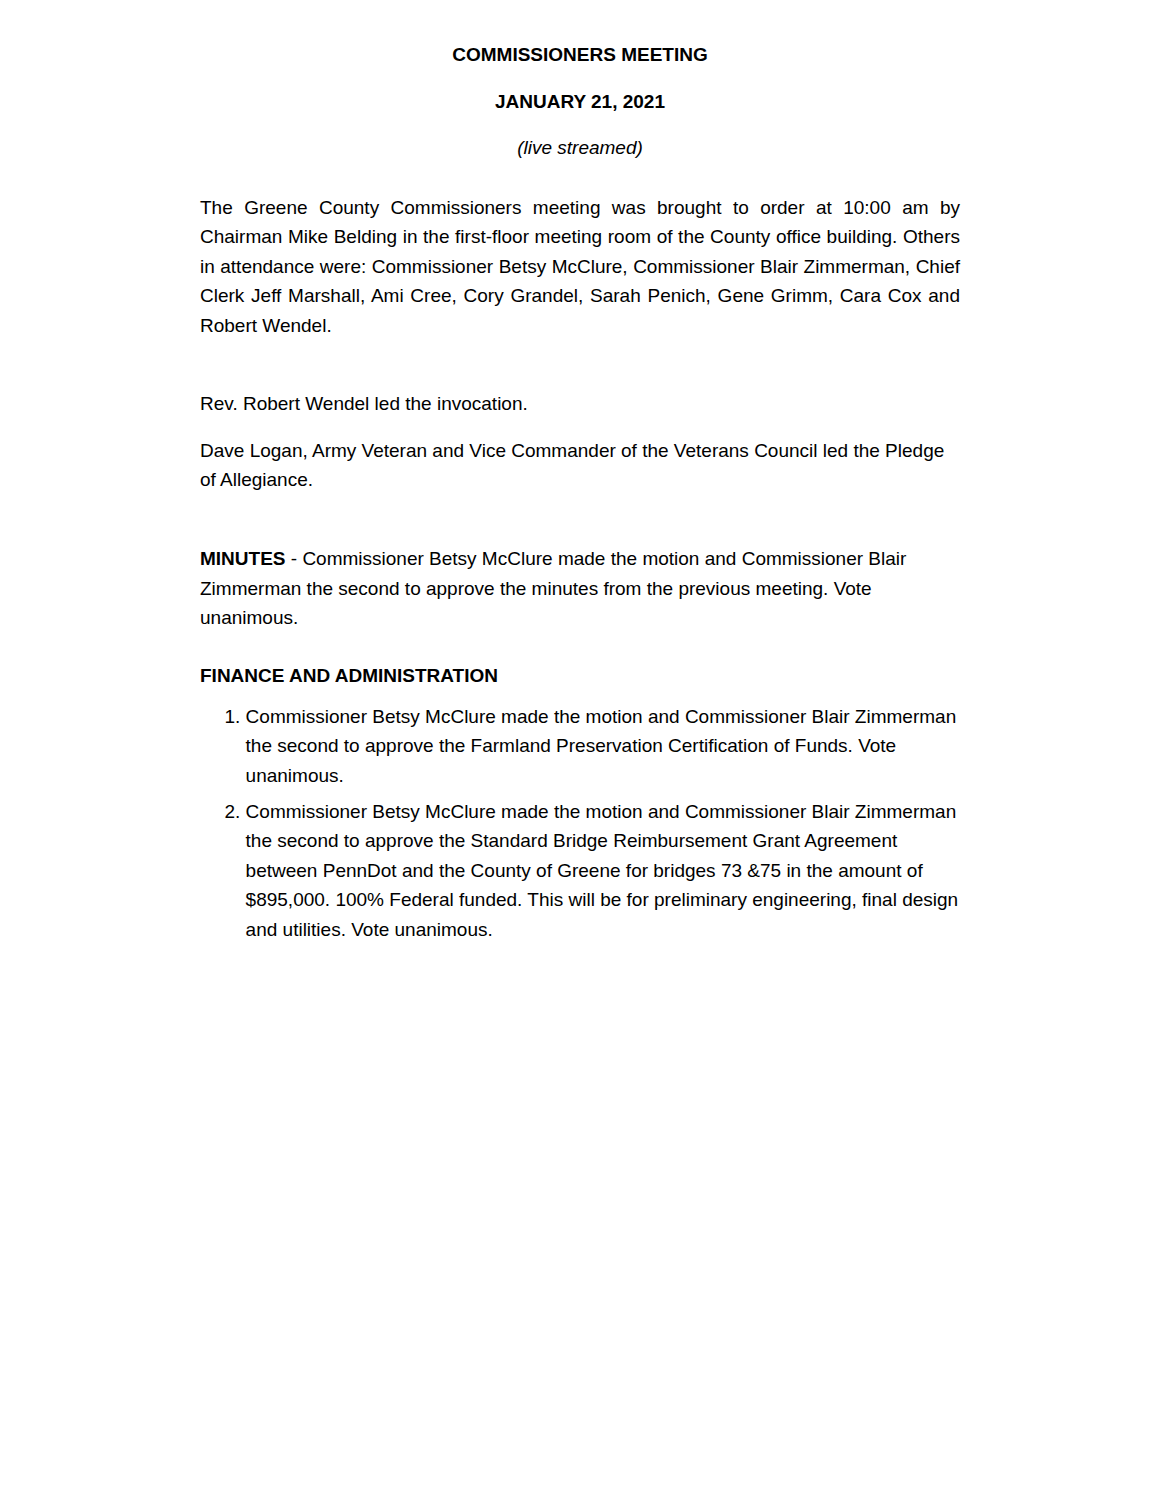COMMISSIONERS MEETING
JANUARY 21, 2021
(live streamed)
The Greene County Commissioners meeting was brought to order at 10:00 am by Chairman Mike Belding in the first-floor meeting room of the County office building. Others in attendance were: Commissioner Betsy McClure, Commissioner Blair Zimmerman, Chief Clerk Jeff Marshall, Ami Cree, Cory Grandel, Sarah Penich, Gene Grimm, Cara Cox and Robert Wendel.
Rev. Robert Wendel led the invocation.
Dave Logan, Army Veteran and Vice Commander of the Veterans Council led the Pledge of Allegiance.
MINUTES - Commissioner Betsy McClure made the motion and Commissioner Blair Zimmerman the second to approve the minutes from the previous meeting. Vote unanimous.
FINANCE AND ADMINISTRATION
Commissioner Betsy McClure made the motion and Commissioner Blair Zimmerman the second to approve the Farmland Preservation Certification of Funds. Vote unanimous.
Commissioner Betsy McClure made the motion and Commissioner Blair Zimmerman the second to approve the Standard Bridge Reimbursement Grant Agreement between PennDot and the County of Greene for bridges 73 &75 in the amount of $895,000. 100% Federal funded. This will be for preliminary engineering, final design and utilities. Vote unanimous.